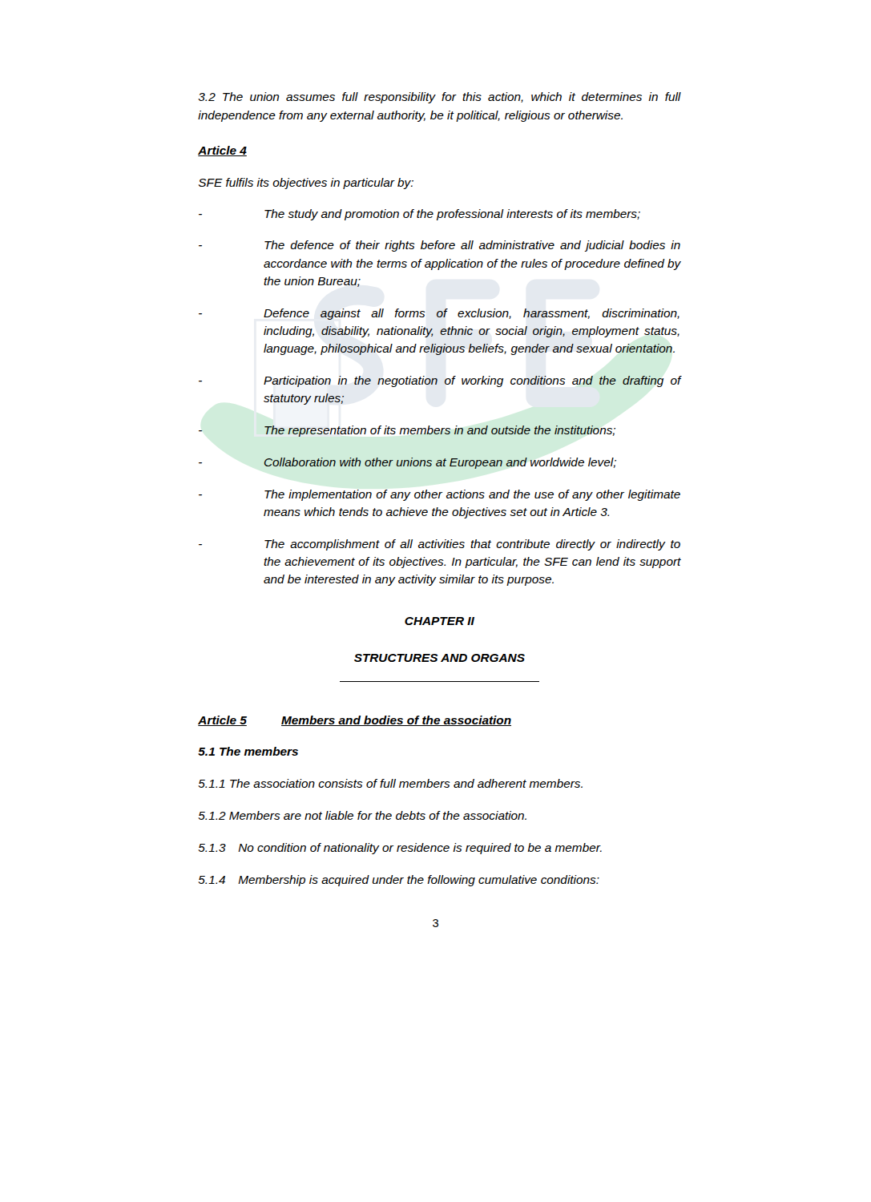3.2 The union assumes full responsibility for this action, which it determines in full independence from any external authority, be it political, religious or otherwise.
Article 4
SFE fulfils its objectives in particular by:
The study and promotion of the professional interests of its members;
The defence of their rights before all administrative and judicial bodies in accordance with the terms of application of the rules of procedure defined by the union Bureau;
Defence against all forms of exclusion, harassment, discrimination, including, disability, nationality, ethnic or social origin, employment status, language, philosophical and religious beliefs, gender and sexual orientation.
Participation in the negotiation of working conditions and the drafting of statutory rules;
The representation of its members in and outside the institutions;
Collaboration with other unions at European and worldwide level;
The implementation of any other actions and the use of any other legitimate means which tends to achieve the objectives set out in Article 3.
The accomplishment of all activities that contribute directly or indirectly to the achievement of its objectives. In particular, the SFE can lend its support and be interested in any activity similar to its purpose.
CHAPTER II STRUCTURES AND ORGANS
Article 5 Members and bodies of the association
5.1 The members
5.1.1 The association consists of full members and adherent members.
5.1.2 Members are not liable for the debts of the association.
5.1.3 No condition of nationality or residence is required to be a member.
5.1.4 Membership is acquired under the following cumulative conditions:
3